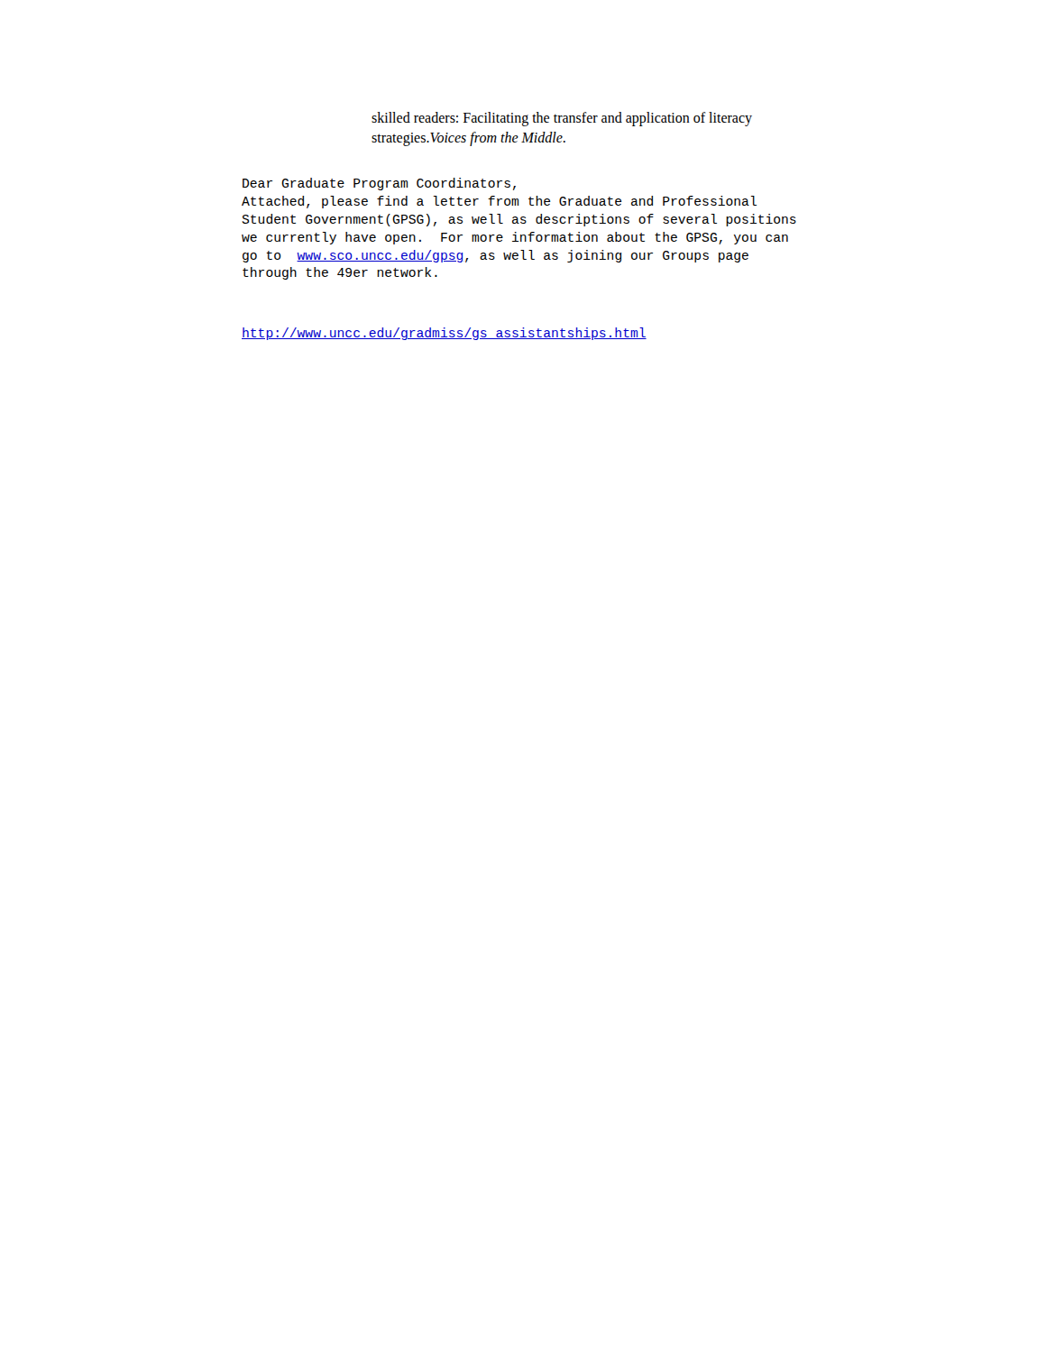skilled readers: Facilitating the transfer and application of literacy strategies.Voices from the Middle.
Dear Graduate Program Coordinators, Attached, please find a letter from the Graduate and Professional Student Government(GPSG), as well as descriptions of several positions we currently have open. For more information about the GPSG, you can go to www.sco.uncc.edu/gpsg, as well as joining our Groups page through the 49er network.
http://www.uncc.edu/gradmiss/gs_assistantships.html